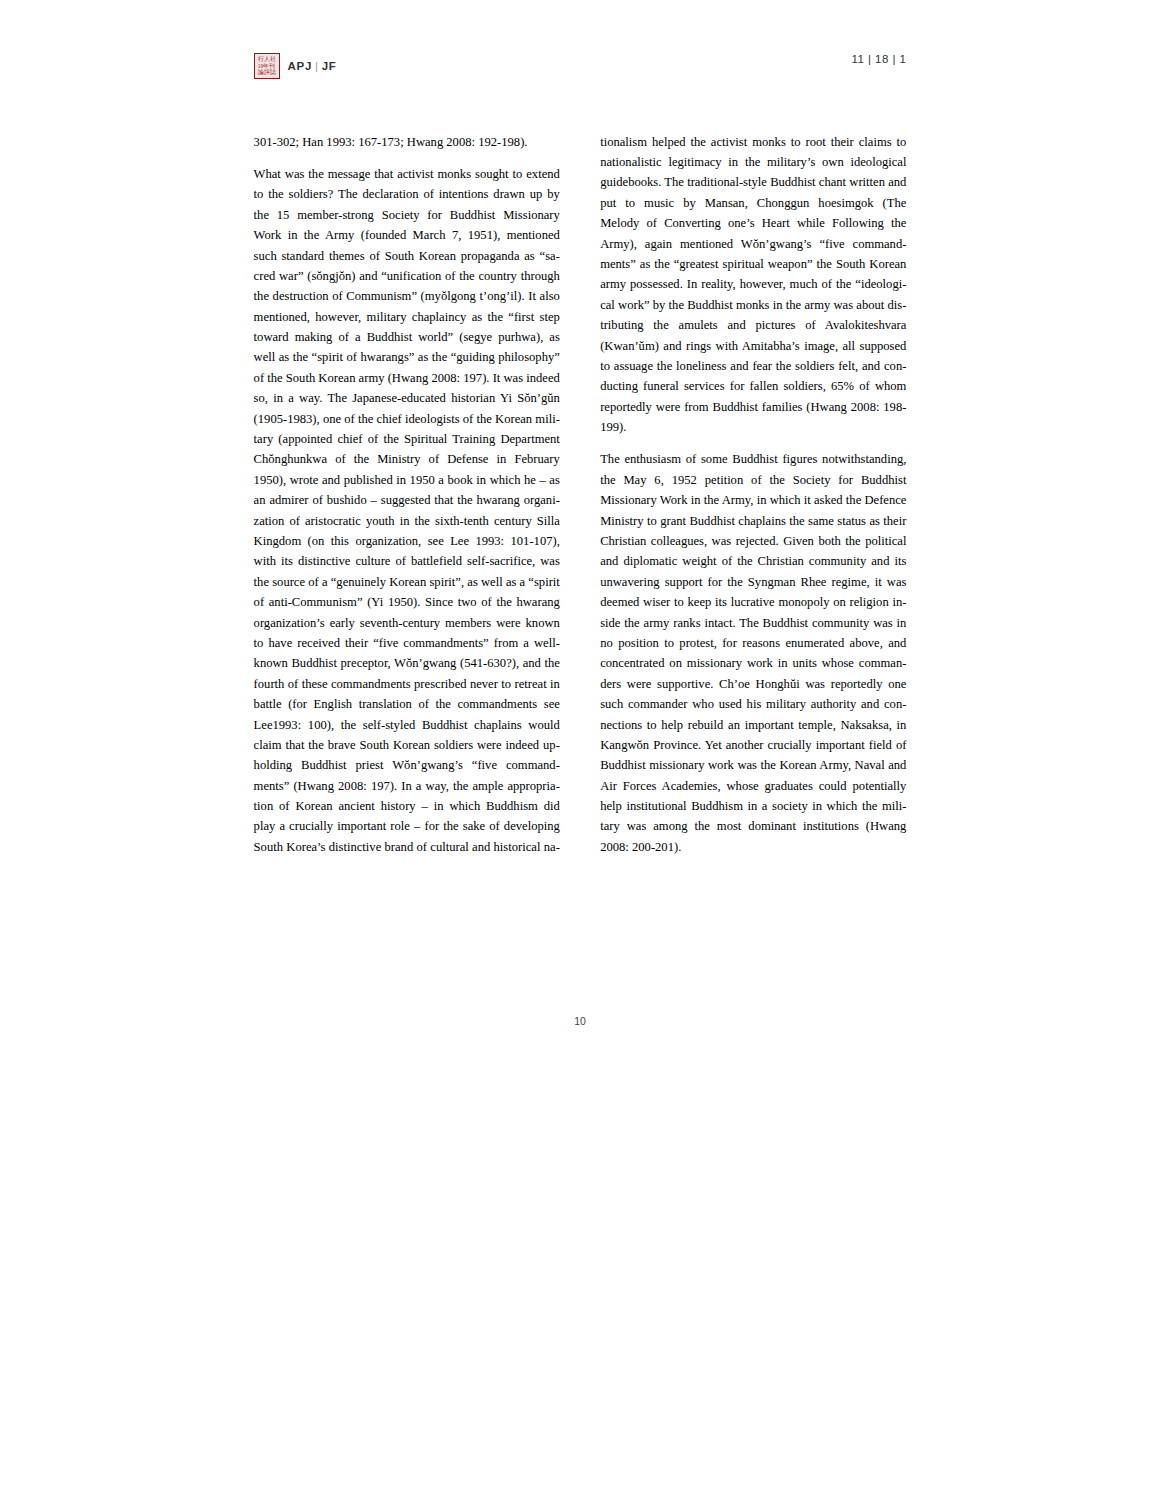行人社
19年刊
論評誌
APJ|JF
11 | 18 | 1
301-302; Han 1993: 167-173; Hwang 2008: 192-198).
What was the message that activist monks sought to extend to the soldiers? The declaration of intentions drawn up by the 15 member-strong Society for Buddhist Missionary Work in the Army (founded March 7, 1951), mentioned such standard themes of South Korean propaganda as “sacred war” (sŏngjŏn) and “unification of the country through the destruction of Communism” (myŏlgong t’ong’il). It also mentioned, however, military chaplaincy as the “first step toward making of a Buddhist world” (segye purhwa), as well as the “spirit of hwarangs” as the “guiding philosophy” of the South Korean army (Hwang 2008: 197). It was indeed so, in a way. The Japanese-educated historian Yi Sŏn’gŭn (1905-1983), one of the chief ideologists of the Korean military (appointed chief of the Spiritual Training Department Chŏnghunkwa of the Ministry of Defense in February 1950), wrote and published in 1950 a book in which he – as an admirer of bushido – suggested that the hwarang organization of aristocratic youth in the sixth-tenth century Silla Kingdom (on this organization, see Lee 1993: 101-107), with its distinctive culture of battlefield self-sacrifice, was the source of a “genuinely Korean spirit”, as well as a “spirit of anti-Communism” (Yi 1950). Since two of the hwarang organization’s early seventh-century members were known to have received their “five commandments” from a well-known Buddhist preceptor, Wŏn’gwang (541-630?), and the fourth of these commandments prescribed never to retreat in battle (for English translation of the commandments see Lee1993: 100), the self-styled Buddhist chaplains would claim that the brave South Korean soldiers were indeed upholding Buddhist priest Wŏn’gwang’s “five commandments” (Hwang 2008: 197). In a way, the ample appropriation of Korean ancient history – in which Buddhism did play a crucially important role – for the sake of developing South Korea’s distinctive brand of cultural and historical nationalism helped the activist monks to root their claims to nationalistic legitimacy in the military’s own ideological guidebooks. The traditional-style Buddhist chant written and put to music by Mansan, Chonggun hoesimgok (The Melody of Converting one’s Heart while Following the Army), again mentioned Wŏn’gwang’s “five commandments” as the “greatest spiritual weapon” the South Korean army possessed. In reality, however, much of the “ideological work” by the Buddhist monks in the army was about distributing the amulets and pictures of Avalokiteshvara (Kwan’ŭm) and rings with Amitabha’s image, all supposed to assuage the loneliness and fear the soldiers felt, and conducting funeral services for fallen soldiers, 65% of whom reportedly were from Buddhist families (Hwang 2008: 198-199).
The enthusiasm of some Buddhist figures notwithstanding, the May 6, 1952 petition of the Society for Buddhist Missionary Work in the Army, in which it asked the Defence Ministry to grant Buddhist chaplains the same status as their Christian colleagues, was rejected. Given both the political and diplomatic weight of the Christian community and its unwavering support for the Syngman Rhee regime, it was deemed wiser to keep its lucrative monopoly on religion inside the army ranks intact. The Buddhist community was in no position to protest, for reasons enumerated above, and concentrated on missionary work in units whose commanders were supportive. Ch’oe Honghŭi was reportedly one such commander who used his military authority and connections to help rebuild an important temple, Naksaksa, in Kangwŏn Province. Yet another crucially important field of Buddhist missionary work was the Korean Army, Naval and Air Forces Academies, whose graduates could potentially help institutional Buddhism in a society in which the military was among the most dominant institutions (Hwang 2008: 200-201).
10